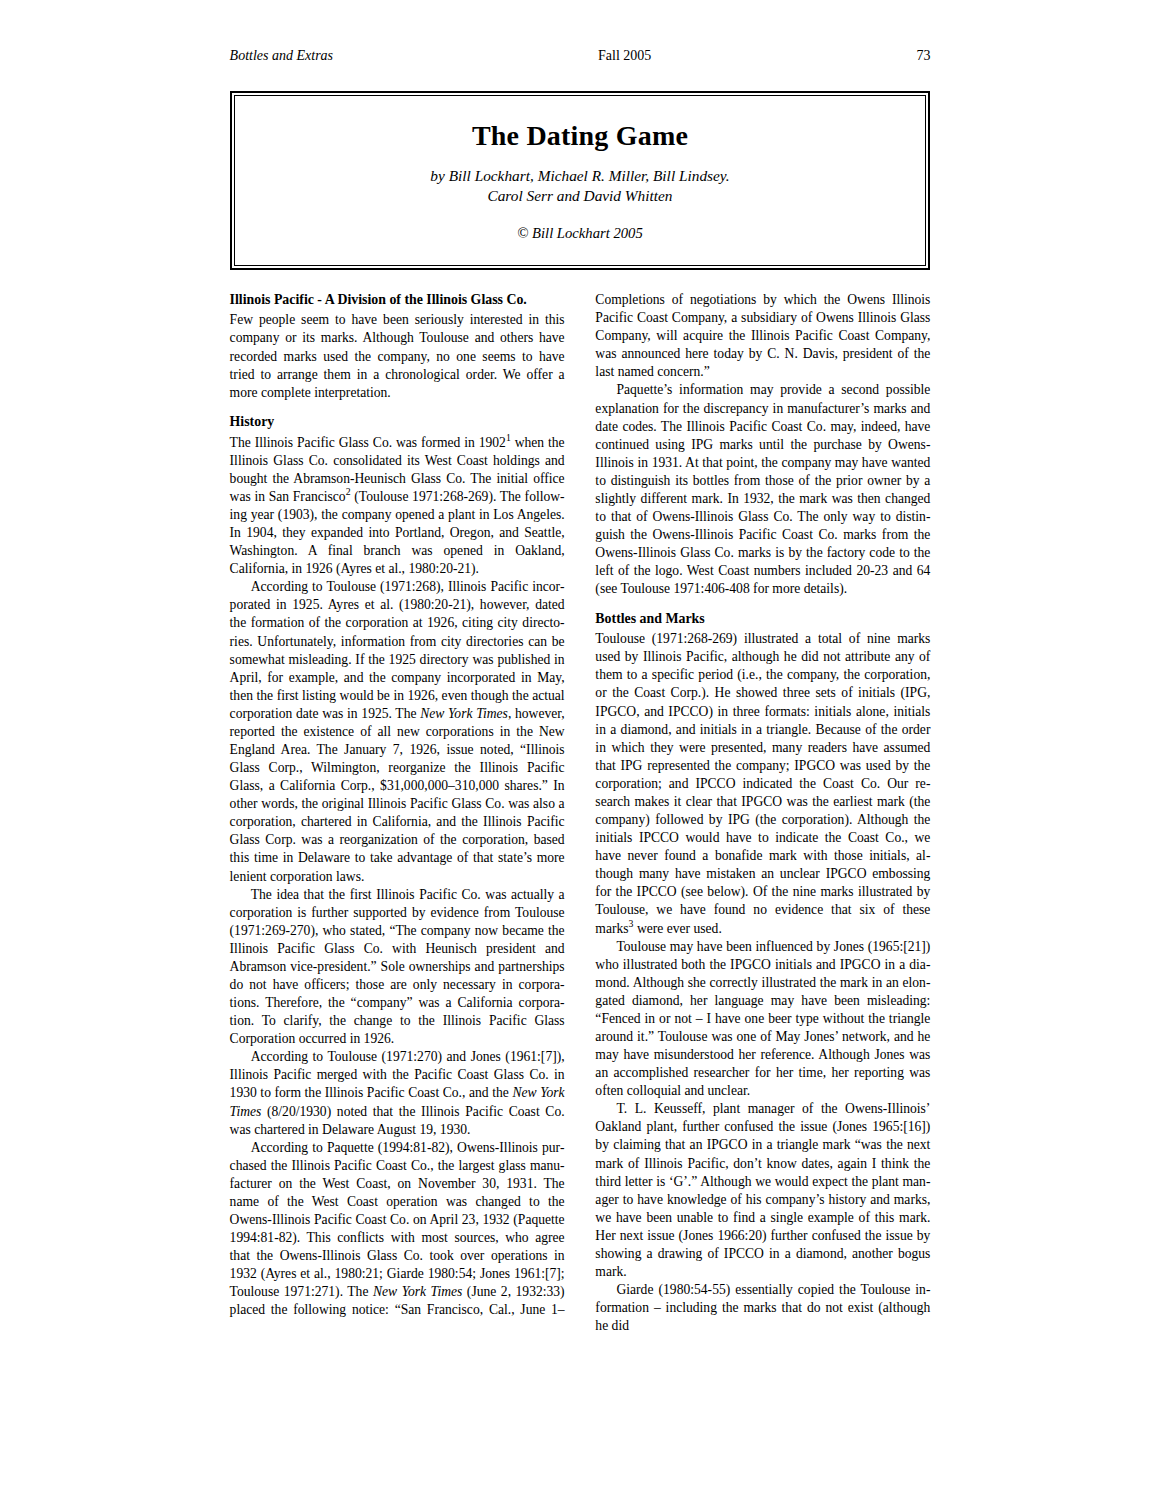Bottles and Extras
Fall 2005
73
The Dating Game
by Bill Lockhart, Michael R. Miller, Bill Lindsey.
Carol Serr and David Whitten
© Bill Lockhart 2005
Illinois Pacific - A Division of the Illinois Glass Co.
Few people seem to have been seriously interested in this company or its marks. Although Toulouse and others have recorded marks used the company, no one seems to have tried to arrange them in a chronological order. We offer a more complete interpretation.
History
The Illinois Pacific Glass Co. was formed in 19021 when the Illinois Glass Co. consolidated its West Coast holdings and bought the Abramson-Heunisch Glass Co. The initial office was in San Francisco2 (Toulouse 1971:268-269). The following year (1903), the company opened a plant in Los Angeles. In 1904, they expanded into Portland, Oregon, and Seattle, Washington. A final branch was opened in Oakland, California, in 1926 (Ayres et al., 1980:20-21).
According to Toulouse (1971:268), Illinois Pacific incorporated in 1925. Ayres et al. (1980:20-21), however, dated the formation of the corporation at 1926, citing city directories. Unfortunately, information from city directories can be somewhat misleading. If the 1925 directory was published in April, for example, and the company incorporated in May, then the first listing would be in 1926, even though the actual corporation date was in 1925. The New York Times, however, reported the existence of all new corporations in the New England Area. The January 7, 1926, issue noted, “Illinois Glass Corp., Wilmington, reorganize the Illinois Pacific Glass, a California Corp., $31,000,000–310,000 shares.” In other words, the original Illinois Pacific Glass Co. was also a corporation, chartered in California, and the Illinois Pacific Glass Corp. was a reorganization of the corporation, based this time in Delaware to take advantage of that state’s more lenient corporation laws.
The idea that the first Illinois Pacific Co. was actually a corporation is further supported by evidence from Toulouse (1971:269-270), who stated, “The company now became the Illinois Pacific Glass Co. with Heunisch president and Abramson vice-president.” Sole ownerships and partnerships do not have officers; those are only necessary in corporations. Therefore, the “company” was a California corporation. To clarify, the change to the Illinois Pacific Glass Corporation occurred in 1926.
According to Toulouse (1971:270) and Jones (1961:[7]), Illinois Pacific merged with the Pacific Coast Glass Co. in 1930 to form the Illinois Pacific Coast Co., and the New York Times (8/20/1930) noted that the Illinois Pacific Coast Co. was chartered in Delaware August 19, 1930.
According to Paquette (1994:81-82), Owens-Illinois purchased the Illinois Pacific Coast Co., the largest glass manufacturer on the West Coast, on November 30, 1931. The name of the West Coast operation was changed to the Owens-Illinois Pacific Coast Co. on April 23, 1932 (Paquette 1994:81-82). This conflicts with most sources, who agree that the Owens-Illinois Glass Co. took over operations in 1932 (Ayres et al., 1980:21; Giarde 1980:54; Jones 1961:[7]; Toulouse 1971:271). The New York Times (June 2, 1932:33) placed the following notice: “San Francisco, Cal., June 1–Completions of negotiations by which the Owens Illinois Pacific Coast Company, a subsidiary of Owens Illinois Glass Company, will acquire the Illinois Pacific Coast Company, was announced here today by C. N. Davis, president of the last named concern.”
Paquette’s information may provide a second possible explanation for the discrepancy in manufacturer’s marks and date codes. The Illinois Pacific Coast Co. may, indeed, have continued using IPG marks until the purchase by Owens-Illinois in 1931. At that point, the company may have wanted to distinguish its bottles from those of the prior owner by a slightly different mark. In 1932, the mark was then changed to that of Owens-Illinois Glass Co. The only way to distinguish the Owens-Illinois Pacific Coast Co. marks from the Owens-Illinois Glass Co. marks is by the factory code to the left of the logo. West Coast numbers included 20-23 and 64 (see Toulouse 1971:406-408 for more details).
Bottles and Marks
Toulouse (1971:268-269) illustrated a total of nine marks used by Illinois Pacific, although he did not attribute any of them to a specific period (i.e., the company, the corporation, or the Coast Corp.). He showed three sets of initials (IPG, IPGCO, and IPCCO) in three formats: initials alone, initials in a diamond, and initials in a triangle. Because of the order in which they were presented, many readers have assumed that IPG represented the company; IPGCO was used by the corporation; and IPCCO indicated the Coast Co. Our research makes it clear that IPGCO was the earliest mark (the company) followed by IPG (the corporation). Although the initials IPCCO would have to indicate the Coast Co., we have never found a bonafide mark with those initials, although many have mistaken an unclear IPGCO embossing for the IPCCO (see below). Of the nine marks illustrated by Toulouse, we have found no evidence that six of these marks3 were ever used.
Toulouse may have been influenced by Jones (1965:[21]) who illustrated both the IPGCO initials and IPGCO in a diamond. Although she correctly illustrated the mark in an elongated diamond, her language may have been misleading: “Fenced in or not – I have one beer type without the triangle around it.” Toulouse was one of May Jones’ network, and he may have misunderstood her reference. Although Jones was an accomplished researcher for her time, her reporting was often colloquial and unclear.
T. L. Keusseff, plant manager of the Owens-Illinois’ Oakland plant, further confused the issue (Jones 1965:[16]) by claiming that an IPGCO in a triangle mark “was the next mark of Illinois Pacific, don’t know dates, again I think the third letter is ‘G’.” Although we would expect the plant manager to have knowledge of his company’s history and marks, we have been unable to find a single example of this mark. Her next issue (Jones 1966:20) further confused the issue by showing a drawing of IPCCO in a diamond, another bogus mark.
Giarde (1980:54-55) essentially copied the Toulouse information – including the marks that do not exist (although he did